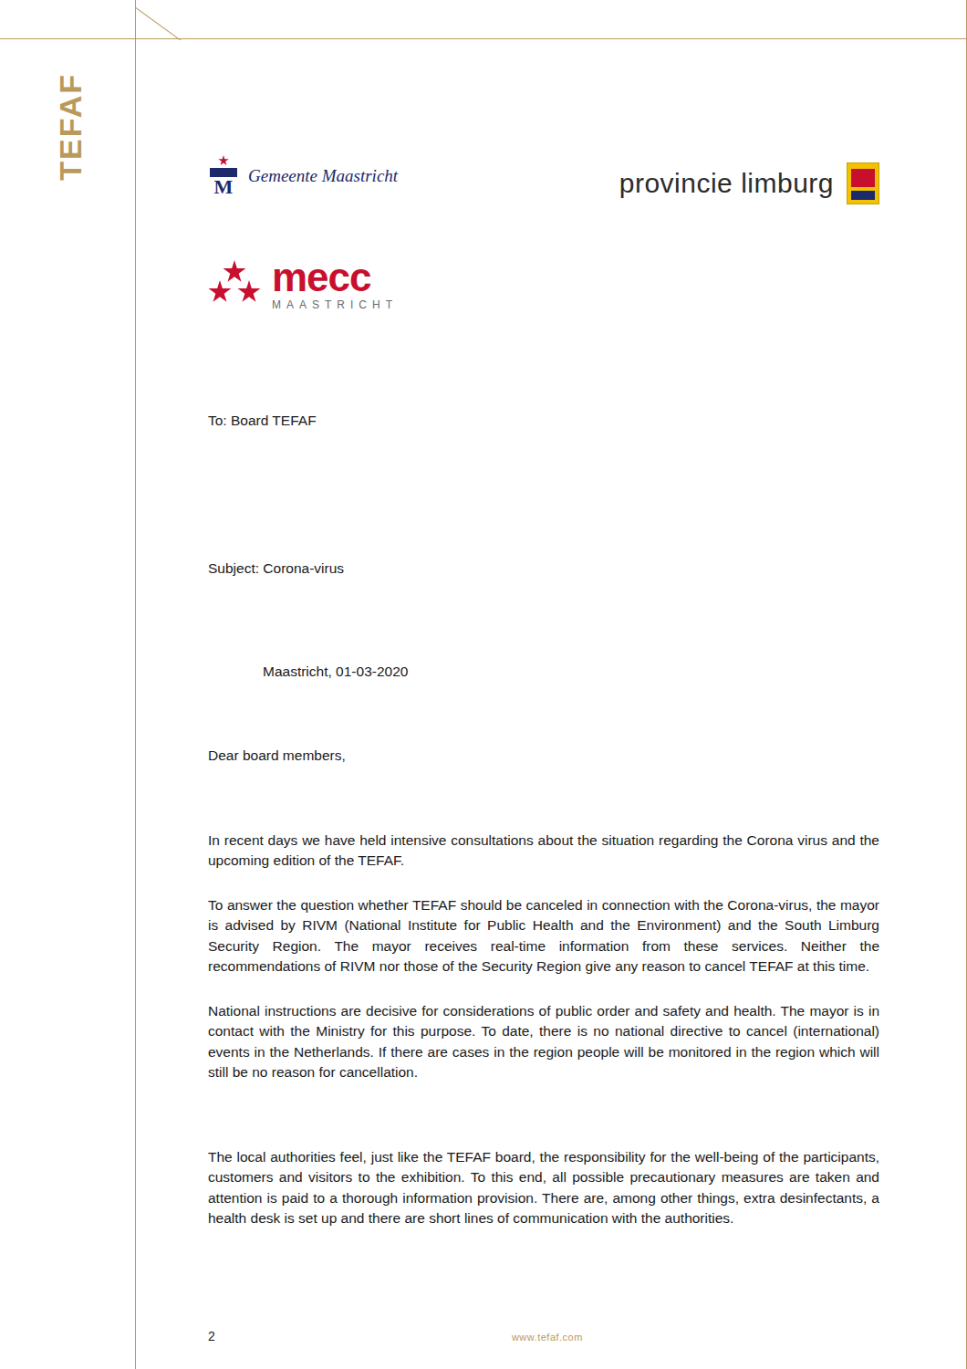TEFAF
M
Gemeente Maastricht
mecc
MAASTRICHT
provincie limburg
To: Board TEFAF
Subject: Corona-virus
Maastricht, 01-03-2020
Dear board members,
In recent days we have held intensive consultations about the situation regarding the Corona virus and the upcoming edition of the TEFAF.
To answer the question whether TEFAF should be canceled in connection with the Corona-virus, the mayor is advised by RIVM (National Institute for Public Health and the Environment) and the South Limburg Security Region. The mayor receives real-time information from these services. Neither the recommendations of RIVM nor those of the Security Region give any reason to cancel TEFAF at this time.
National instructions are decisive for considerations of public order and safety and health. The mayor is in contact with the Ministry for this purpose. To date, there is no national directive to cancel (international) events in the Netherlands. If there are cases in the region people will be monitored in the region which will still be no reason for cancellation.
The local authorities feel, just like the TEFAF board, the responsibility for the well-being of the participants, customers and visitors to the exhibition. To this end, all possible precautionary measures are taken and attention is paid to a thorough information provision. There are, among other things, extra desinfectants, a health desk is set up and there are short lines of communication with the authorities.
2
www.tefaf.com